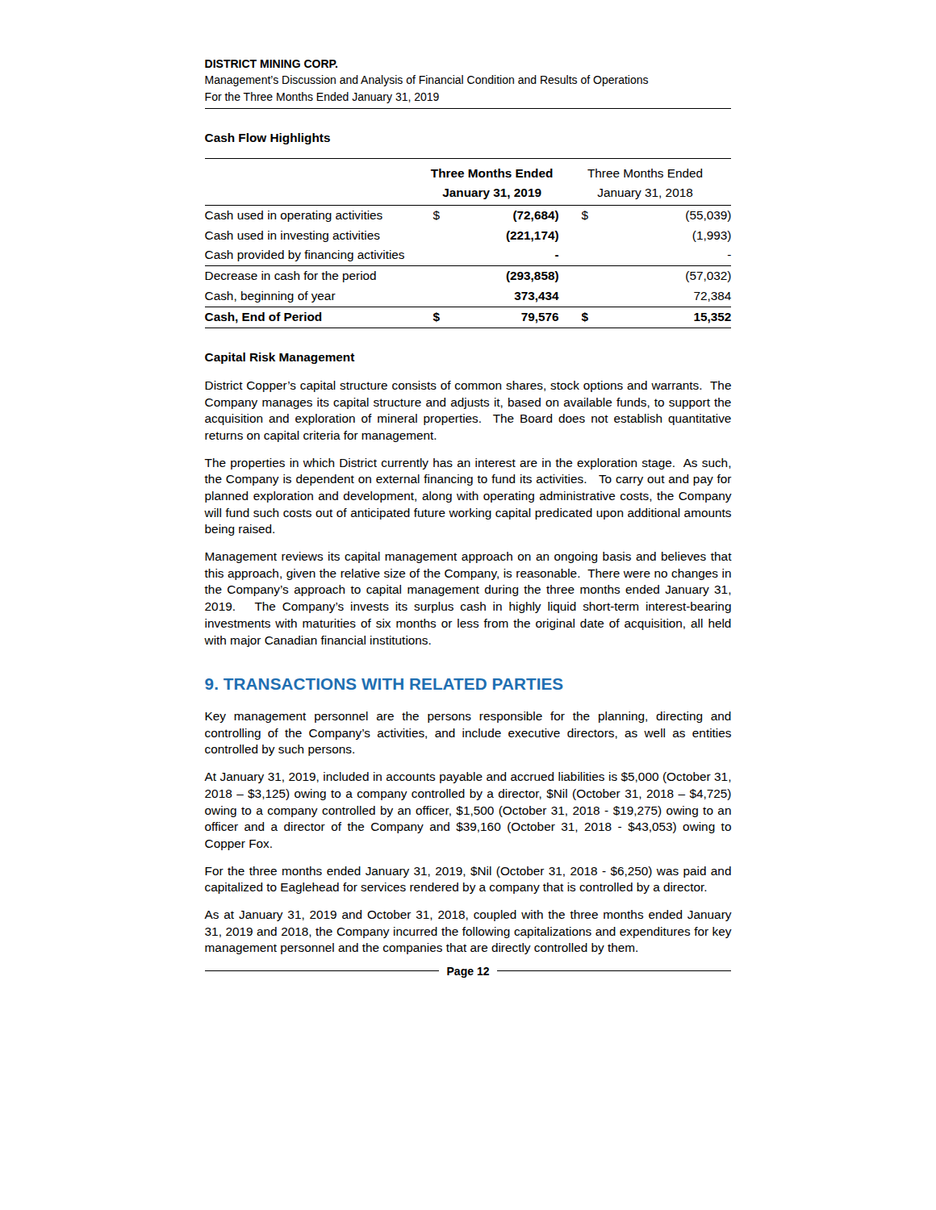DISTRICT MINING CORP.
Management’s Discussion and Analysis of Financial Condition and Results of Operations
For the Three Months Ended January 31, 2019
Cash Flow Highlights
| | Three Months Ended | Three Months Ended |
| --- | --- | --- |
| | January 31, 2019 | January 31, 2018 |
| Cash used in operating activities | $ | (72,684) | $ | (55,039) |
| Cash used in investing activities | | (221,174) | | (1,993) |
| Cash provided by financing activities | | - | | - |
| Decrease in cash for the period | | (293,858) | | (57,032) |
| Cash, beginning of year | | 373,434 | | 72,384 |
| Cash, End of Period | $ | 79,576 | $ | 15,352 |
Capital Risk Management
District Copper’s capital structure consists of common shares, stock options and warrants. The Company manages its capital structure and adjusts it, based on available funds, to support the acquisition and exploration of mineral properties. The Board does not establish quantitative returns on capital criteria for management.
The properties in which District currently has an interest are in the exploration stage. As such, the Company is dependent on external financing to fund its activities. To carry out and pay for planned exploration and development, along with operating administrative costs, the Company will fund such costs out of anticipated future working capital predicated upon additional amounts being raised.
Management reviews its capital management approach on an ongoing basis and believes that this approach, given the relative size of the Company, is reasonable. There were no changes in the Company’s approach to capital management during the three months ended January 31, 2019. The Company’s invests its surplus cash in highly liquid short-term interest-bearing investments with maturities of six months or less from the original date of acquisition, all held with major Canadian financial institutions.
9. TRANSACTIONS WITH RELATED PARTIES
Key management personnel are the persons responsible for the planning, directing and controlling of the Company’s activities, and include executive directors, as well as entities controlled by such persons.
At January 31, 2019, included in accounts payable and accrued liabilities is $5,000 (October 31, 2018 – $3,125) owing to a company controlled by a director, $Nil (October 31, 2018 – $4,725) owing to a company controlled by an officer, $1,500 (October 31, 2018 - $19,275) owing to an officer and a director of the Company and $39,160 (October 31, 2018 - $43,053) owing to Copper Fox.
For the three months ended January 31, 2019, $Nil (October 31, 2018 - $6,250) was paid and capitalized to Eaglehead for services rendered by a company that is controlled by a director.
As at January 31, 2019 and October 31, 2018, coupled with the three months ended January 31, 2019 and 2018, the Company incurred the following capitalizations and expenditures for key management personnel and the companies that are directly controlled by them.
Page 12